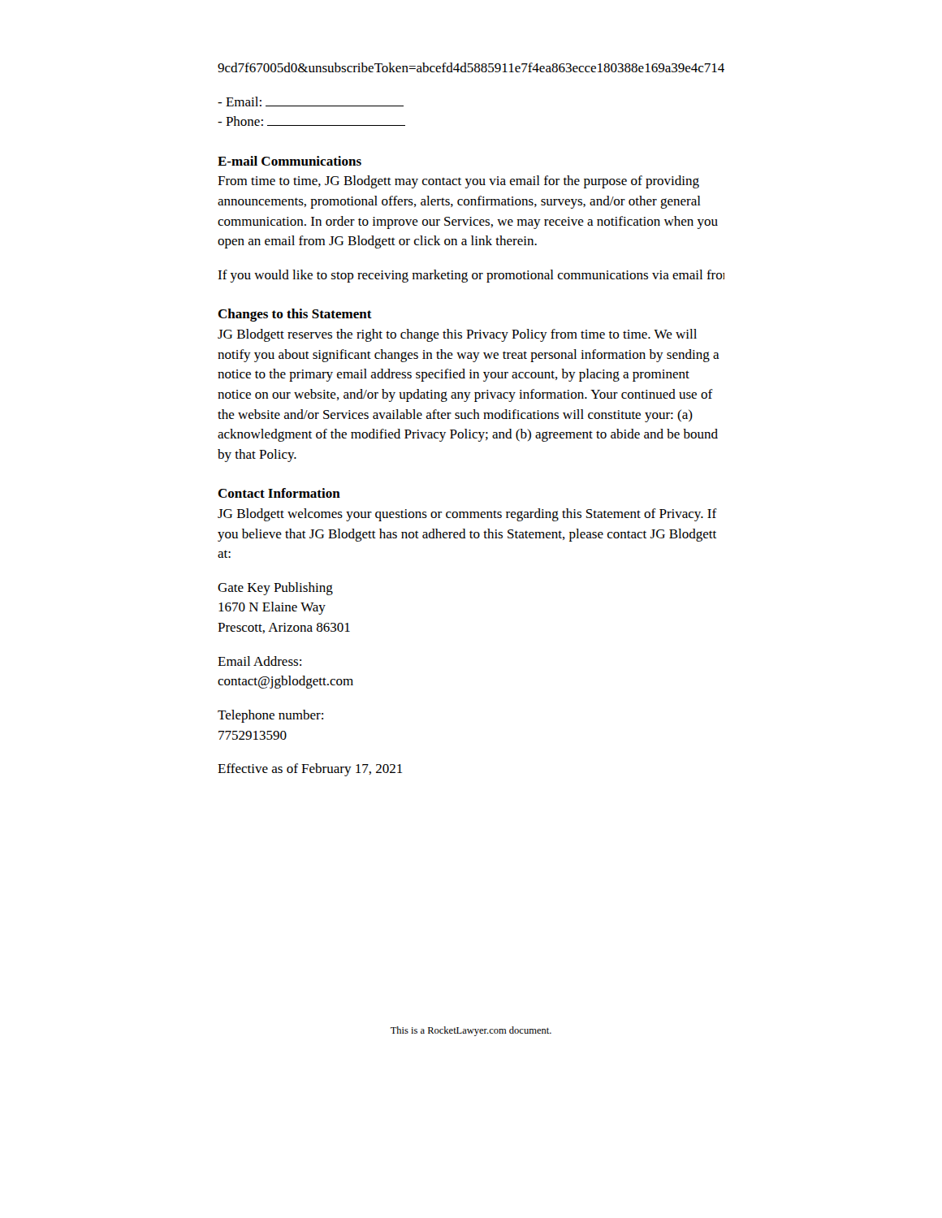9cd7f67005d0&unsubscribeToken=abcefd4d5885911e7f4ea863ecce180388e169a39e4c714f1a9
- Email:
- Phone:
E-mail Communications
From time to time, JG Blodgett may contact you via email for the purpose of providing announcements, promotional offers, alerts, confirmations, surveys, and/or other general communication. In order to improve our Services, we may receive a notification when you open an email from JG Blodgett or click on a link therein.
If you would like to stop receiving marketing or promotional communications via email from JG Blodgett, you may opt out of such communications by https://www.wix.com/my-account/contacts/unsubscribe?metaSiteId=5bcaf26c-fcfa-4bce-b02d-9cd7f67005d0&unsubscribeToken=abcefd4d5885911e7f4ea863ecce180388e169a39e4c714f1a9
Changes to this Statement
JG Blodgett reserves the right to change this Privacy Policy from time to time. We will notify you about significant changes in the way we treat personal information by sending a notice to the primary email address specified in your account, by placing a prominent notice on our website, and/or by updating any privacy information. Your continued use of the website and/or Services available after such modifications will constitute your: (a) acknowledgment of the modified Privacy Policy; and (b) agreement to abide and be bound by that Policy.
Contact Information
JG Blodgett welcomes your questions or comments regarding this Statement of Privacy. If you believe that JG Blodgett has not adhered to this Statement, please contact JG Blodgett at:
Gate Key Publishing
1670 N Elaine Way
Prescott, Arizona 86301
Email Address:
contact@jgblodgett.com
Telephone number:
7752913590
Effective as of February 17, 2021
This is a RocketLawyer.com document.